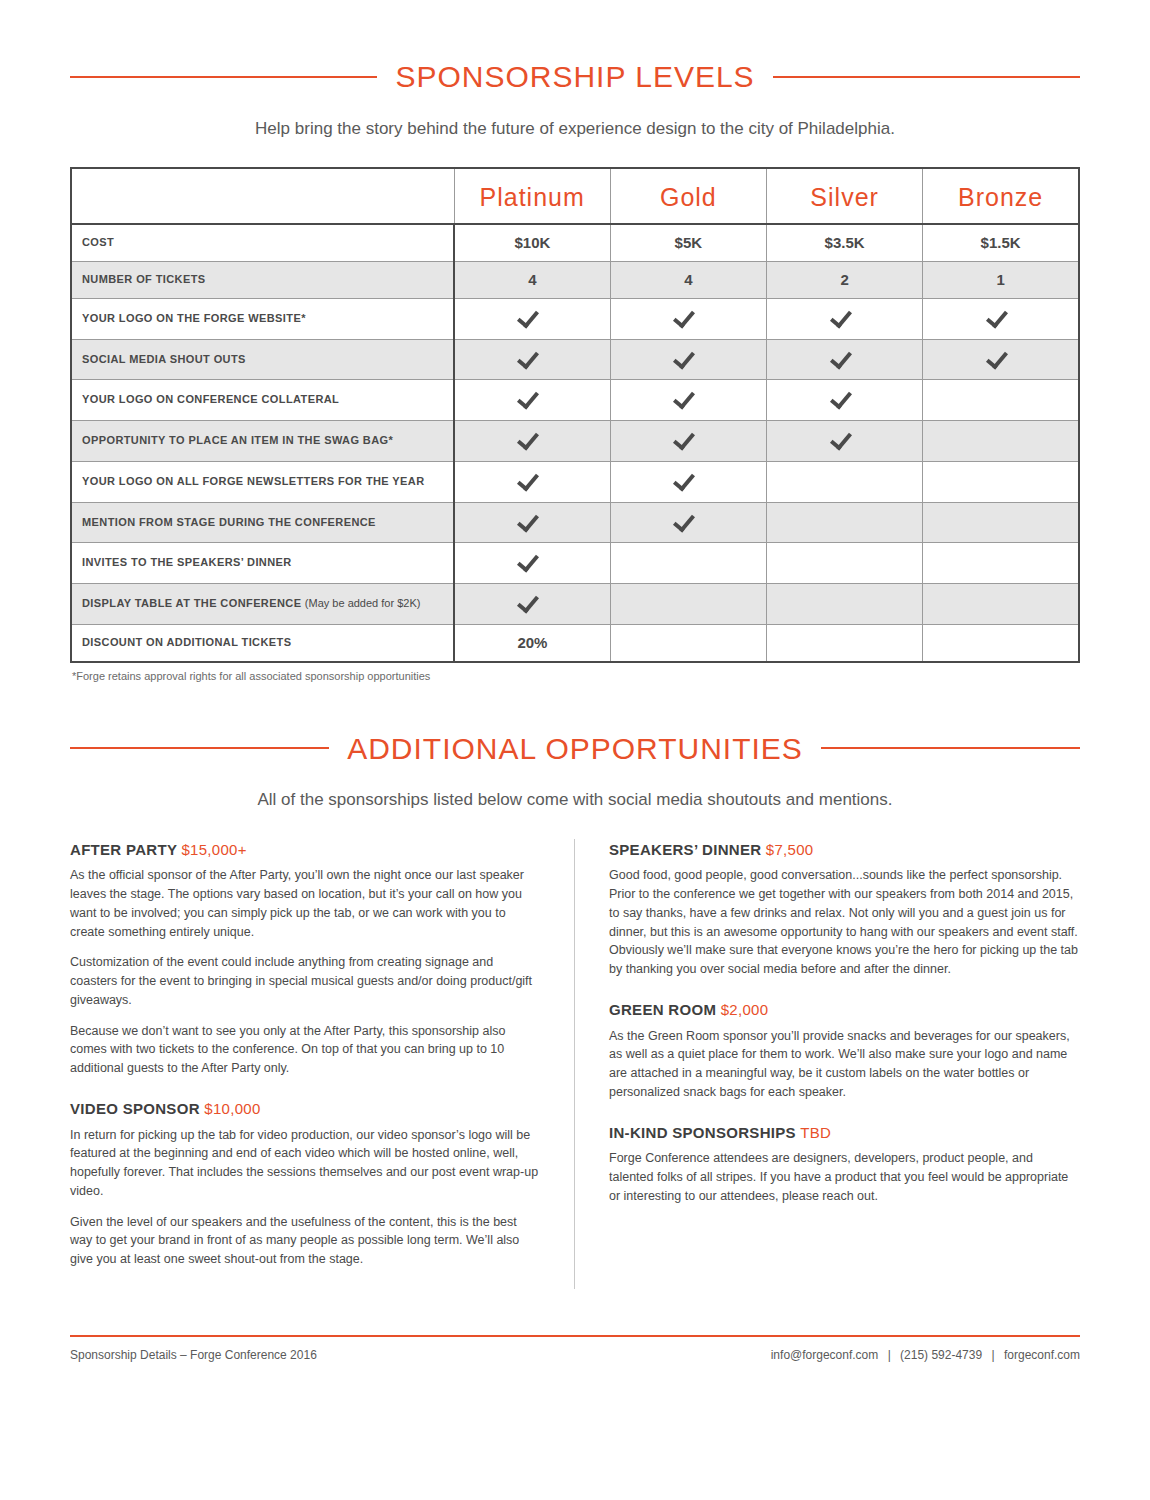Sponsorship Levels
Help bring the story behind the future of experience design to the city of Philadelphia.
| | Platinum | Gold | Silver | Bronze |
| --- | --- | --- | --- | --- |
| Cost | $10K | $5K | $3.5K | $1.5K |
| Number of Tickets | 4 | 4 | 2 | 1 |
| Your Logo on the Forge Website* | | | | |
| Social Media Shout Outs | | | | |
| Your Logo on Conference Collateral | | | | |
| Opportunity to Place an Item in the Swag Bag* | | | | |
| Your Logo on All Forge Newsletters for the Year | | | | |
| Mention from Stage During the Conference | | | | |
| Invites to the Speakers’ Dinner | | | | |
| Display Table at the Conference (May be added for $2K) | | | | |
| Discount on Additional Tickets | 20% | | | |
*Forge retains approval rights for all associated sponsorship opportunities
Additional Opportunities
All of the sponsorships listed below come with social media shoutouts and mentions.
After Party $15,000+
As the official sponsor of the After Party, you’ll own the night once our last speaker leaves the stage. The options vary based on location, but it’s your call on how you want to be involved; you can simply pick up the tab, or we can work with you to create something entirely unique.
Customization of the event could include anything from creating signage and coasters for the event to bringing in special musical guests and/or doing product/gift giveaways.
Because we don’t want to see you only at the After Party, this sponsorship also comes with two tickets to the conference. On top of that you can bring up to 10 additional guests to the After Party only.
Video Sponsor $10,000
In return for picking up the tab for video production, our video sponsor’s logo will be featured at the beginning and end of each video which will be hosted online, well, hopefully forever. That includes the sessions themselves and our post event wrap-up video.
Given the level of our speakers and the usefulness of the content, this is the best way to get your brand in front of as many people as possible long term. We’ll also give you at least one sweet shout-out from the stage.
Speakers’ Dinner $7,500
Good food, good people, good conversation...sounds like the perfect sponsorship. Prior to the conference we get together with our speakers from both 2014 and 2015, to say thanks, have a few drinks and relax. Not only will you and a guest join us for dinner, but this is an awesome opportunity to hang with our speakers and event staff. Obviously we’ll make sure that everyone knows you’re the hero for picking up the tab by thanking you over social media before and after the dinner.
Green Room $2,000
As the Green Room sponsor you’ll provide snacks and beverages for our speakers, as well as a quiet place for them to work. We’ll also make sure your logo and name are attached in a meaningful way, be it custom labels on the water bottles or personalized snack bags for each speaker.
In-Kind Sponsorships TBD
Forge Conference attendees are designers, developers, product people, and talented folks of all stripes. If you have a product that you feel would be appropriate or interesting to our attendees, please reach out.
Sponsorship Details – Forge Conference 2016
info@forgeconf.com | (215) 592-4739 | forgeconf.com